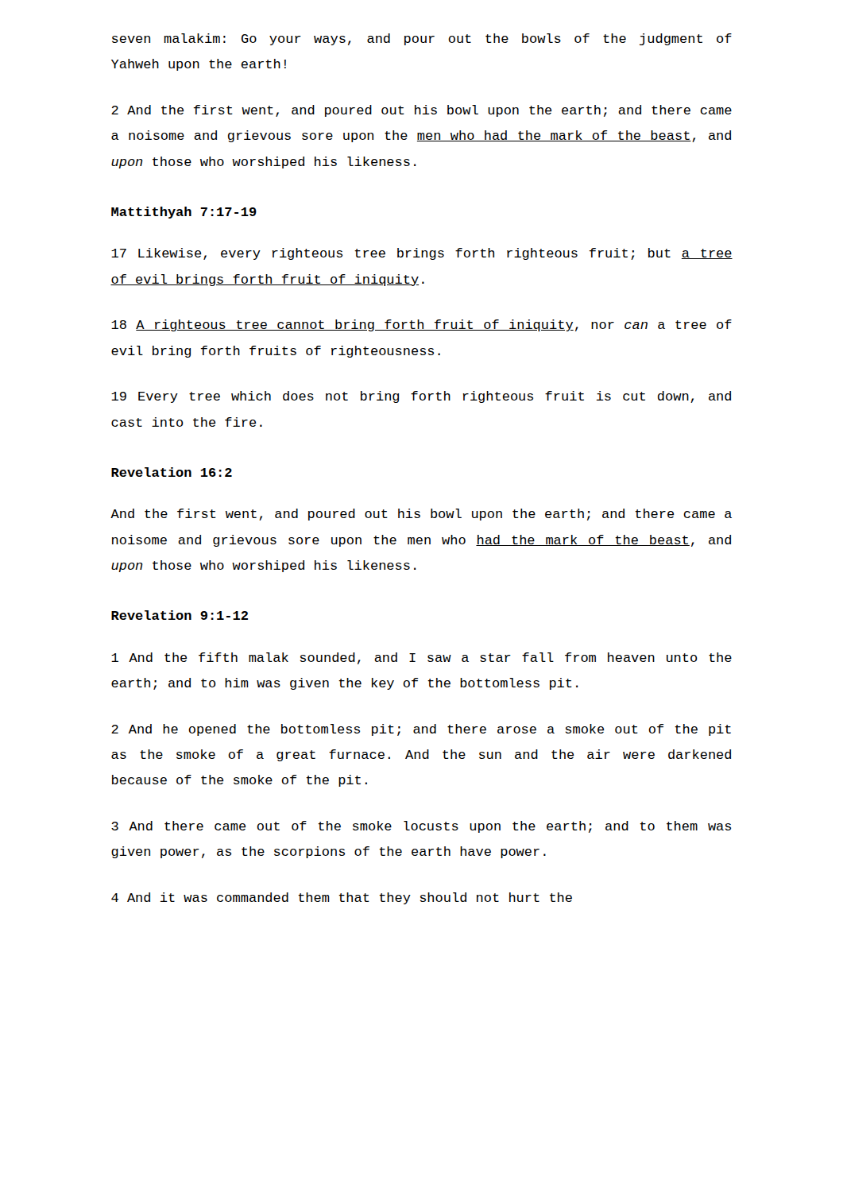seven malakim: Go your ways, and pour out the bowls of the judgment of Yahweh upon the earth!
2 And the first went, and poured out his bowl upon the earth; and there came a noisome and grievous sore upon the men who had the mark of the beast, and upon those who worshiped his likeness.
Mattithyah 7:17-19
17 Likewise, every righteous tree brings forth righteous fruit; but a tree of evil brings forth fruit of iniquity.
18 A righteous tree cannot bring forth fruit of iniquity, nor can a tree of evil bring forth fruits of righteousness.
19 Every tree which does not bring forth righteous fruit is cut down, and cast into the fire.
Revelation 16:2
And the first went, and poured out his bowl upon the earth; and there came a noisome and grievous sore upon the men who had the mark of the beast, and upon those who worshiped his likeness.
Revelation 9:1-12
1 And the fifth malak sounded, and I saw a star fall from heaven unto the earth; and to him was given the key of the bottomless pit.
2 And he opened the bottomless pit; and there arose a smoke out of the pit as the smoke of a great furnace. And the sun and the air were darkened because of the smoke of the pit.
3 And there came out of the smoke locusts upon the earth; and to them was given power, as the scorpions of the earth have power.
4 And it was commanded them that they should not hurt the